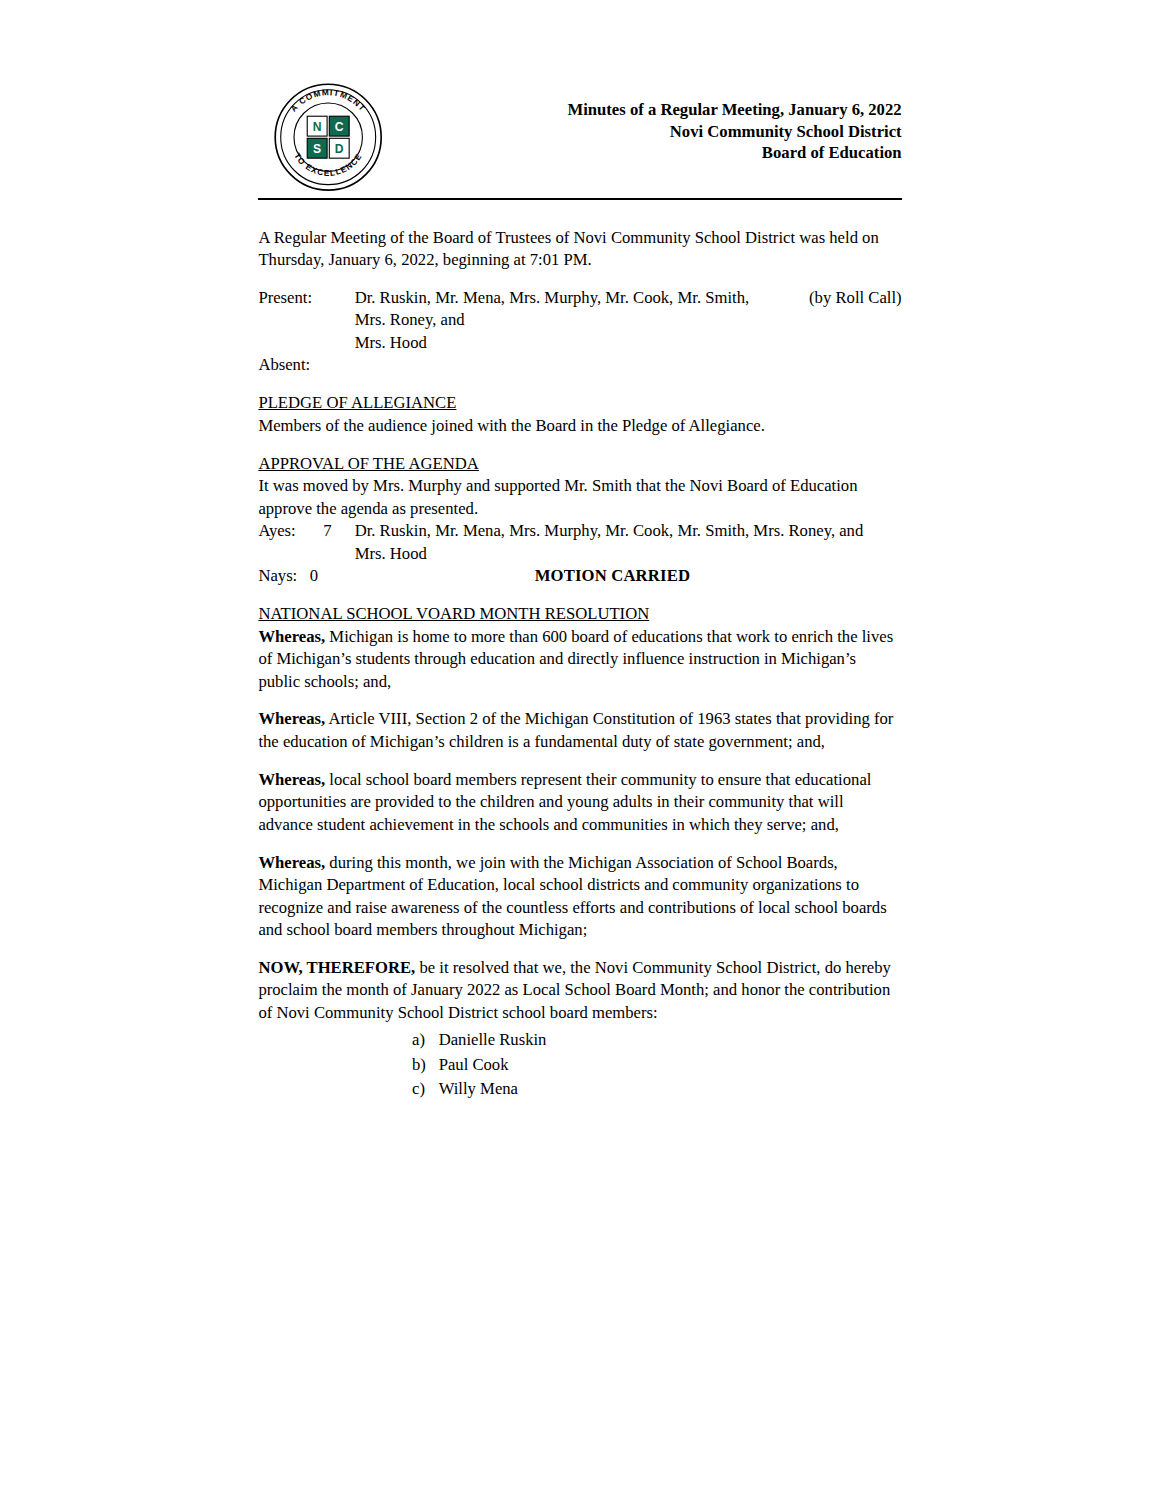A COMMITMENT TO EXCELLENCE N C S D
Minutes of a Regular Meeting, January 6, 2022
Novi Community School District
Board of Education
A Regular Meeting of the Board of Trustees of Novi Community School District was held on Thursday, January 6, 2022, beginning at 7:01 PM.
Present:
Dr. Ruskin, Mr. Mena, Mrs. Murphy, Mr. Cook, Mr. Smith, Mrs. Roney, and
Mrs. Hood
(by Roll Call)
Absent:
PLEDGE OF ALLEGIANCE
Members of the audience joined with the Board in the Pledge of Allegiance.
APPROVAL OF THE AGENDA
It was moved by Mrs. Murphy and supported Mr. Smith that the Novi Board of Education approve the agenda as presented.
Ayes:
7
Dr. Ruskin, Mr. Mena, Mrs. Murphy, Mr. Cook, Mr. Smith, Mrs. Roney, and
Mrs. Hood
Nays: 0
MOTION CARRIED
NATIONAL SCHOOL VOARD MONTH RESOLUTION
Whereas, Michigan is home to more than 600 board of educations that work to enrich the lives of Michigan’s students through education and directly influence instruction in Michigan’s public schools; and,
Whereas, Article VIII, Section 2 of the Michigan Constitution of 1963 states that providing for the education of Michigan’s children is a fundamental duty of state government; and,
Whereas, local school board members represent their community to ensure that educational opportunities are provided to the children and young adults in their community that will advance student achievement in the schools and communities in which they serve; and,
Whereas, during this month, we join with the Michigan Association of School Boards, Michigan Department of Education, local school districts and community organizations to recognize and raise awareness of the countless efforts and contributions of local school boards and school board members throughout Michigan;
NOW, THEREFORE, be it resolved that we, the Novi Community School District, do hereby proclaim the month of January 2022 as Local School Board Month; and honor the contribution of Novi Community School District school board members:
a) Danielle Ruskin
b) Paul Cook
c) Willy Mena